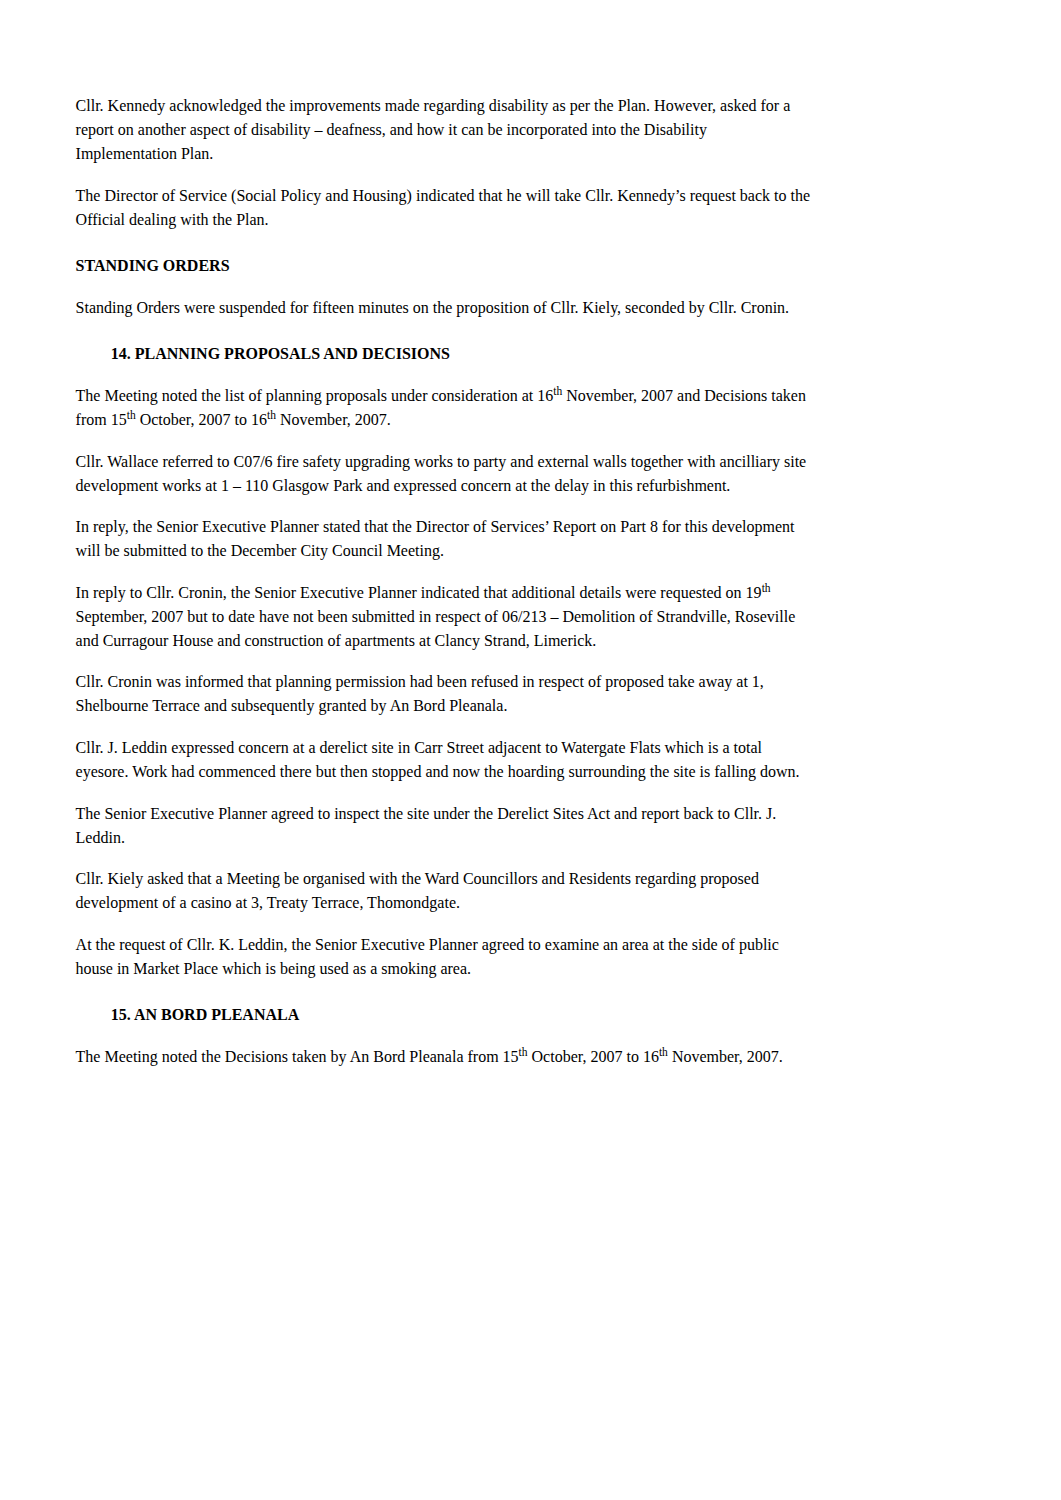Cllr. Kennedy acknowledged the improvements made regarding disability as per the Plan. However, asked for a report on another aspect of disability – deafness, and how it can be incorporated into the Disability Implementation Plan.
The Director of Service (Social Policy and Housing) indicated that he will take Cllr. Kennedy’s request back to the Official dealing with the Plan.
STANDING ORDERS
Standing Orders were suspended for fifteen minutes on the proposition of Cllr. Kiely, seconded by Cllr. Cronin.
14. PLANNING PROPOSALS AND DECISIONS
The Meeting noted the list of planning proposals under consideration at 16th November, 2007 and Decisions taken from 15th October, 2007 to 16th November, 2007.
Cllr. Wallace referred to C07/6 fire safety upgrading works to party and external walls together with ancilliary site development works at 1 – 110 Glasgow Park and expressed concern at the delay in this refurbishment.
In reply, the Senior Executive Planner stated that the Director of Services’ Report on Part 8 for this development will be submitted to the December City Council Meeting.
In reply to Cllr. Cronin, the Senior Executive Planner indicated that additional details were requested on 19th September, 2007 but to date have not been submitted in respect of 06/213 – Demolition of Strandville, Roseville and Curragour House and construction of apartments at Clancy Strand, Limerick.
Cllr. Cronin was informed that planning permission had been refused in respect of proposed take away at 1, Shelbourne Terrace and subsequently granted by An Bord Pleanala.
Cllr. J. Leddin expressed concern at a derelict site in Carr Street adjacent to Watergate Flats which is a total eyesore. Work had commenced there but then stopped and now the hoarding surrounding the site is falling down.
The Senior Executive Planner agreed to inspect the site under the Derelict Sites Act and report back to Cllr. J. Leddin.
Cllr. Kiely asked that a Meeting be organised with the Ward Councillors and Residents regarding proposed development of a casino at 3, Treaty Terrace, Thomondgate.
At the request of Cllr. K. Leddin, the Senior Executive Planner agreed to examine an area at the side of public house in Market Place which is being used as a smoking area.
15. AN BORD PLEANALA
The Meeting noted the Decisions taken by An Bord Pleanala from 15th October, 2007 to 16th November, 2007.